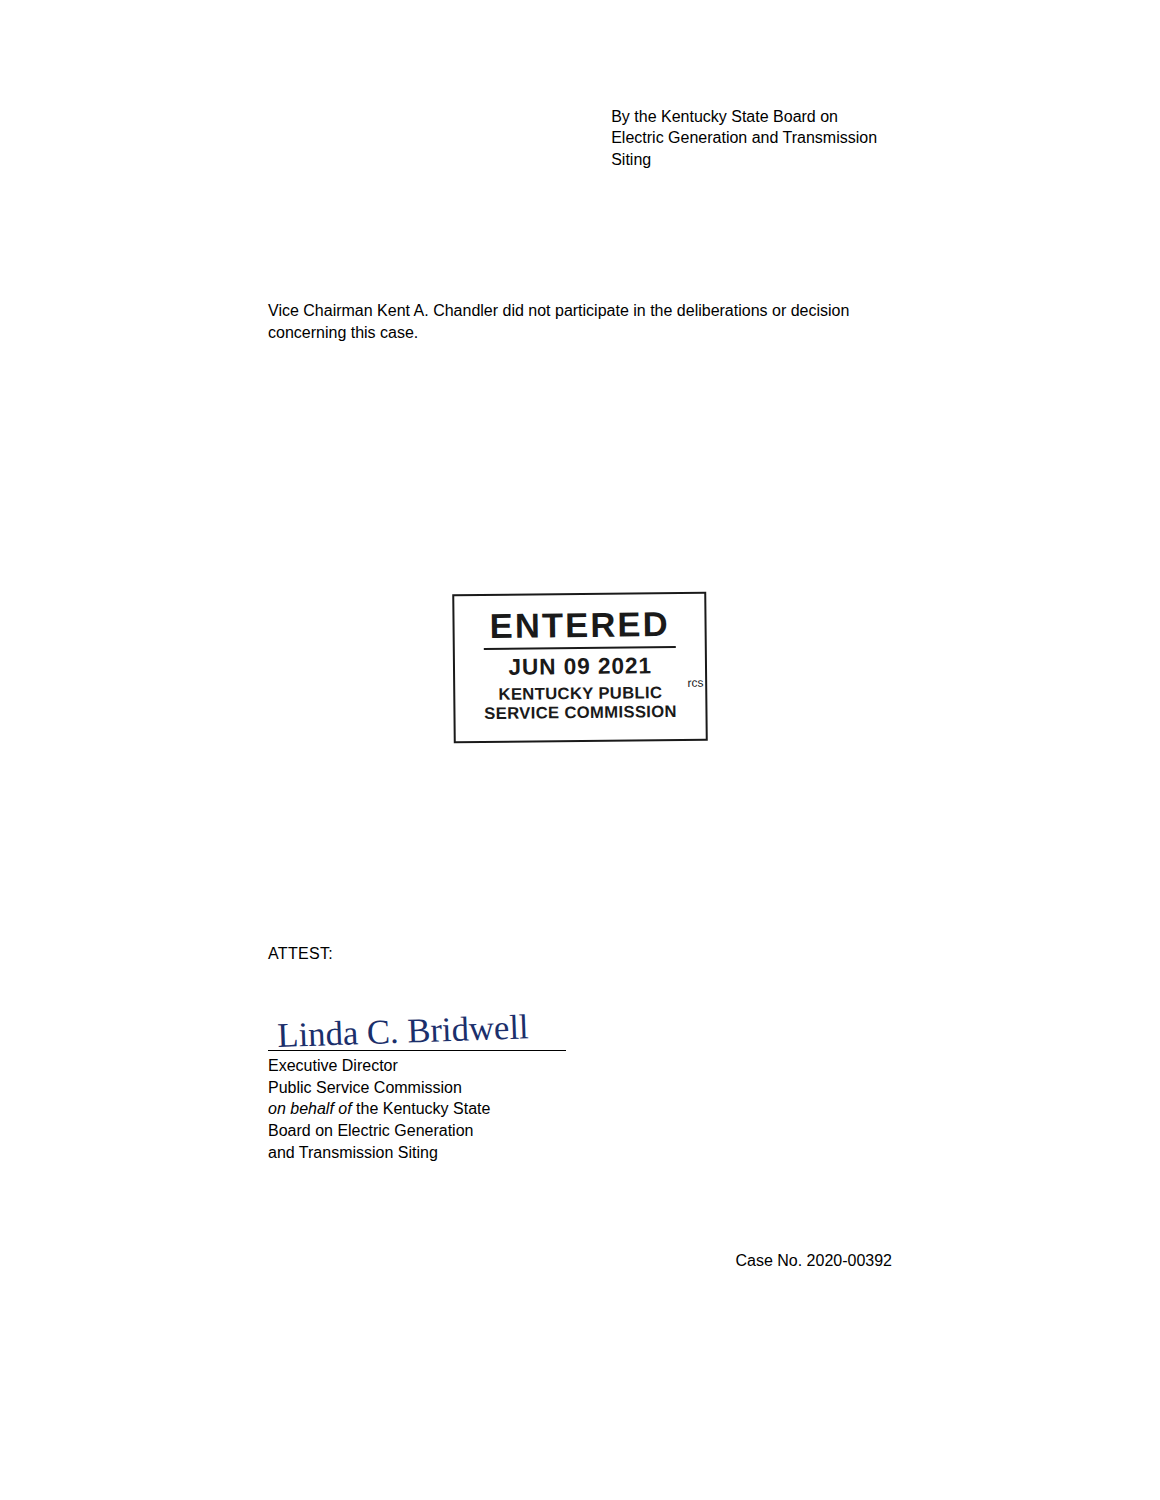By the Kentucky State Board on Electric Generation and Transmission Siting
Vice Chairman Kent A. Chandler did not participate in the deliberations or decision concerning this case.
ENTERED
JUN 09 2021rcs
KENTUCKY PUBLIC
SERVICE COMMISSION
ATTEST:
Linda C. Bridwell
Executive Director
Public Service Commission
on behalf of the Kentucky State
Board on Electric Generation
and Transmission Siting
Case No. 2020-00392